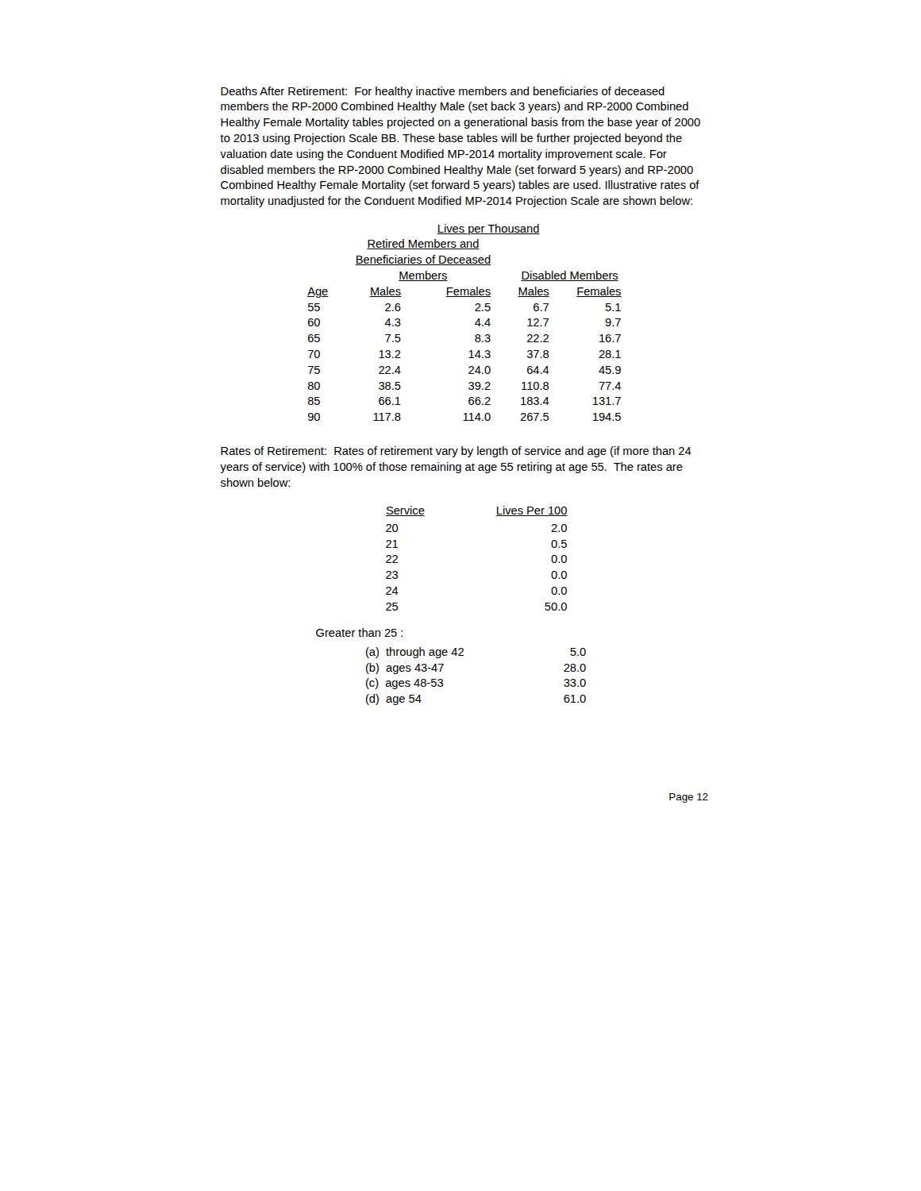Deaths After Retirement: For healthy inactive members and beneficiaries of deceased members the RP-2000 Combined Healthy Male (set back 3 years) and RP-2000 Combined Healthy Female Mortality tables projected on a generational basis from the base year of 2000 to 2013 using Projection Scale BB. These base tables will be further projected beyond the valuation date using the Conduent Modified MP-2014 mortality improvement scale. For disabled members the RP-2000 Combined Healthy Male (set forward 5 years) and RP-2000 Combined Healthy Female Mortality (set forward 5 years) tables are used. Illustrative rates of mortality unadjusted for the Conduent Modified MP-2014 Projection Scale are shown below:
| | Lives per Thousand |
| | Retired Members and | | |
| | Beneficiaries of Deceased | | |
| | Members | Disabled Members |
| Age | Males | Females | Males | Females |
| 55 | 2.6 | 2.5 | 6.7 | 5.1 |
| 60 | 4.3 | 4.4 | 12.7 | 9.7 |
| 65 | 7.5 | 8.3 | 22.2 | 16.7 |
| 70 | 13.2 | 14.3 | 37.8 | 28.1 |
| 75 | 22.4 | 24.0 | 64.4 | 45.9 |
| 80 | 38.5 | 39.2 | 110.8 | 77.4 |
| 85 | 66.1 | 66.2 | 183.4 | 131.7 |
| 90 | 117.8 | 114.0 | 267.5 | 194.5 |
Rates of Retirement: Rates of retirement vary by length of service and age (if more than 24 years of service) with 100% of those remaining at age 55 retiring at age 55. The rates are shown below:
| Service | Lives Per 100 |
| --- | --- |
| 20 | 2.0 |
| 21 | 0.5 |
| 22 | 0.0 |
| 23 | 0.0 |
| 24 | 0.0 |
| 25 | 50.0 |
Greater than 25 :
| (a) through age 42 | 5.0 |
| (b) ages 43-47 | 28.0 |
| (c) ages 48-53 | 33.0 |
| (d) age 54 | 61.0 |
Page 12